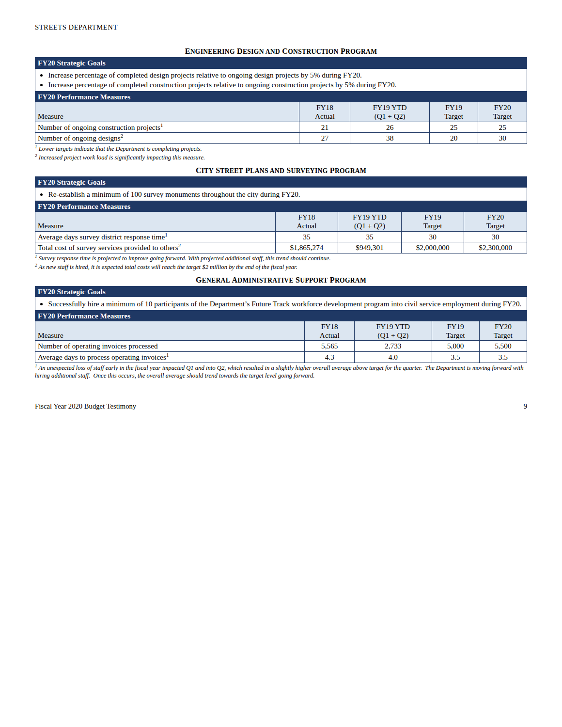STREETS DEPARTMENT
ENGINEERING DESIGN AND CONSTRUCTION PROGRAM
| FY20 Strategic Goals |
| Increase percentage of completed design projects relative to ongoing design projects by 5% during FY20. Increase percentage of completed construction projects relative to ongoing construction projects by 5% during FY20. |
| FY20 Performance Measures |
| Measure | FY18 Actual | FY19 YTD (Q1 + Q2) | FY19 Target | FY20 Target |
| Number of ongoing construction projects 1 | 21 | 26 | 25 | 25 |
| Number of ongoing designs 2 | 27 | 38 | 20 | 30 |
1 Lower targets indicate that the Department is completing projects.
2 Increased project work load is significantly impacting this measure.
CITY STREET PLANS AND SURVEYING PROGRAM
| FY20 Strategic Goals |
| Re-establish a minimum of 100 survey monuments throughout the city during FY20. |
| FY20 Performance Measures |
| Measure | FY18 Actual | FY19 YTD (Q1 + Q2) | FY19 Target | FY20 Target |
| Average days survey district response time 1 | 35 | 35 | 30 | 30 |
| Total cost of survey services provided to others 2 | $1,865,274 | $949,301 | $2,000,000 | $2,300,000 |
1 Survey response time is projected to improve going forward. With projected additional staff, this trend should continue.
2 As new staff is hired, it is expected total costs will reach the target $2 million by the end of the fiscal year.
GENERAL ADMINISTRATIVE SUPPORT PROGRAM
| FY20 Strategic Goals |
| Successfully hire a minimum of 10 participants of the Department’s Future Track workforce development program into civil service employment during FY20. |
| FY20 Performance Measures |
| Measure | FY18 Actual | FY19 YTD (Q1 + Q2) | FY19 Target | FY20 Target |
| Number of operating invoices processed | 5,565 | 2,733 | 5,000 | 5,500 |
| Average days to process operating invoices 1 | 4.3 | 4.0 | 3.5 | 3.5 |
1 An unexpected loss of staff early in the fiscal year impacted Q1 and into Q2, which resulted in a slightly higher overall average above target for the quarter. The Department is moving forward with hiring additional staff. Once this occurs, the overall average should trend towards the target level going forward.
Fiscal Year 2020 Budget Testimony
9